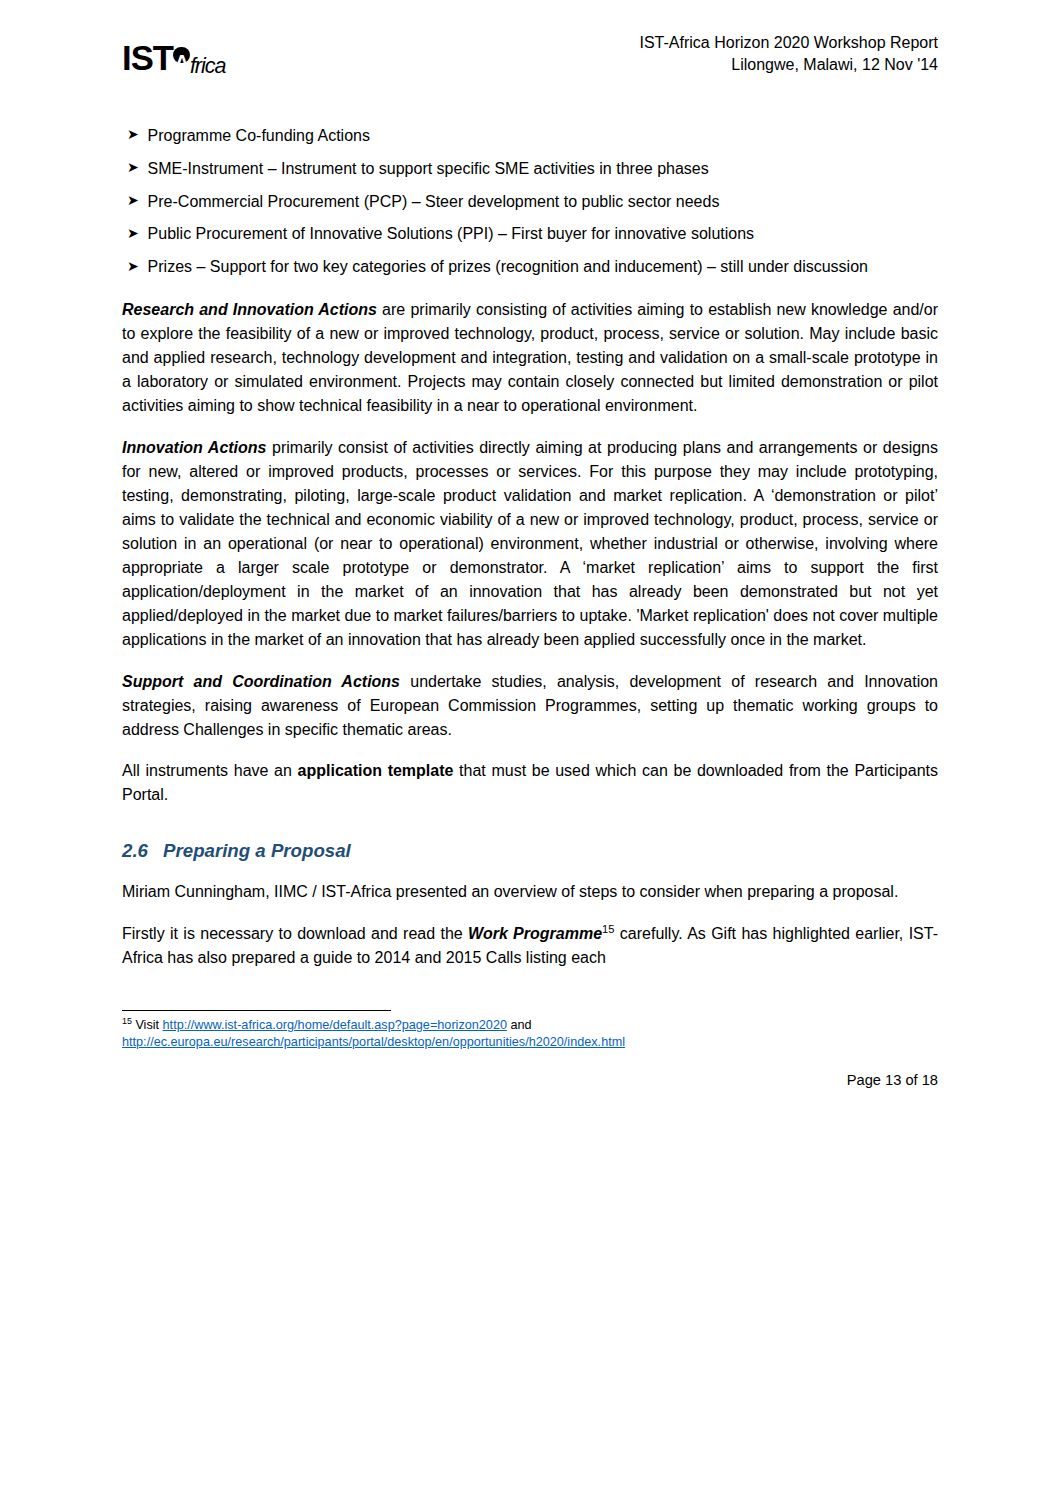ISTAfrica
IST-Africa Horizon 2020 Workshop Report
Lilongwe, Malawi, 12 Nov '14
Programme Co-funding Actions
SME-Instrument – Instrument to support specific SME activities in three phases
Pre-Commercial Procurement (PCP) – Steer development to public sector needs
Public Procurement of Innovative Solutions (PPI) – First buyer for innovative solutions
Prizes – Support for two key categories of prizes (recognition and inducement) – still under discussion
Research and Innovation Actions are primarily consisting of activities aiming to establish new knowledge and/or to explore the feasibility of a new or improved technology, product, process, service or solution. May include basic and applied research, technology development and integration, testing and validation on a small-scale prototype in a laboratory or simulated environment. Projects may contain closely connected but limited demonstration or pilot activities aiming to show technical feasibility in a near to operational environment.
Innovation Actions primarily consist of activities directly aiming at producing plans and arrangements or designs for new, altered or improved products, processes or services. For this purpose they may include prototyping, testing, demonstrating, piloting, large-scale product validation and market replication. A ‘demonstration or pilot’ aims to validate the technical and economic viability of a new or improved technology, product, process, service or solution in an operational (or near to operational) environment, whether industrial or otherwise, involving where appropriate a larger scale prototype or demonstrator. A ‘market replication’ aims to support the first application/deployment in the market of an innovation that has already been demonstrated but not yet applied/deployed in the market due to market failures/barriers to uptake. 'Market replication' does not cover multiple applications in the market of an innovation that has already been applied successfully once in the market.
Support and Coordination Actions undertake studies, analysis, development of research and Innovation strategies, raising awareness of European Commission Programmes, setting up thematic working groups to address Challenges in specific thematic areas.
All instruments have an application template that must be used which can be downloaded from the Participants Portal.
2.6 Preparing a Proposal
Miriam Cunningham, IIMC / IST-Africa presented an overview of steps to consider when preparing a proposal.
Firstly it is necessary to download and read the Work Programme15 carefully. As Gift has highlighted earlier, IST-Africa has also prepared a guide to 2014 and 2015 Calls listing each
15 Visit http://www.ist-africa.org/home/default.asp?page=horizon2020 and
http://ec.europa.eu/research/participants/portal/desktop/en/opportunities/h2020/index.html
Page 13 of 18